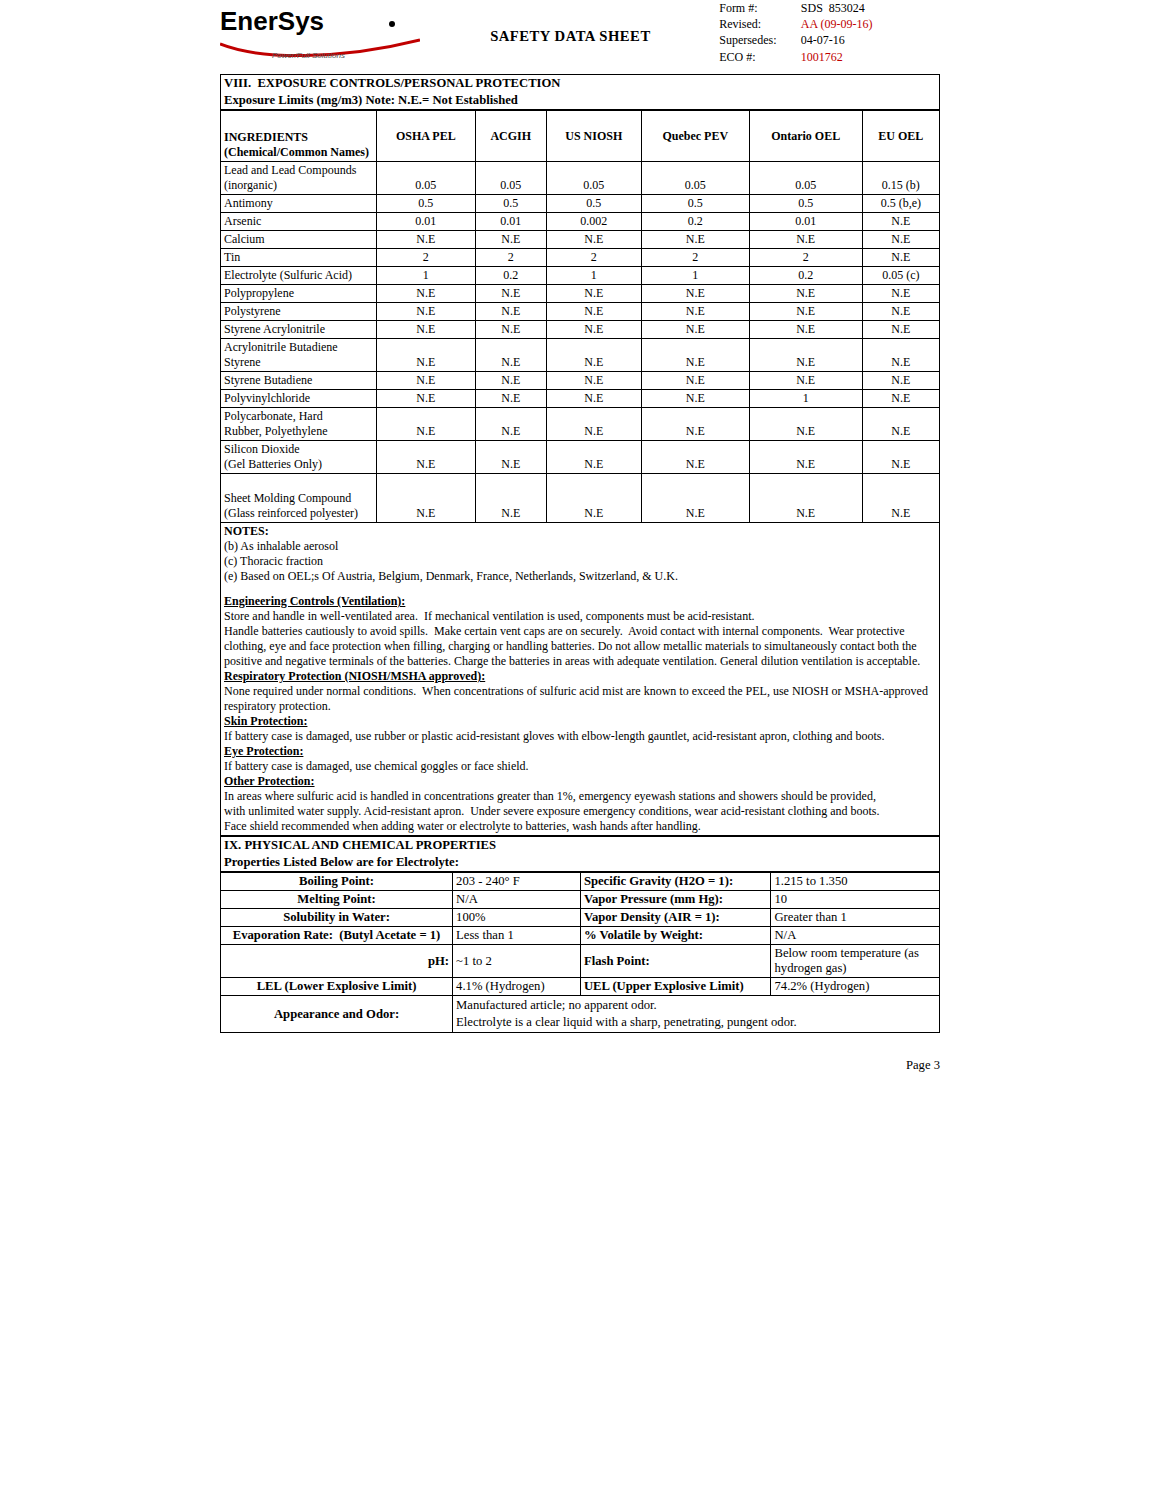EnerSys Power/Full Solutions
SAFETY DATA SHEET
Form #: SDS 853024
Revised: AA (09-09-16)
Supersedes: 04-07-16
ECO #: 1001762
VIII. EXPOSURE CONTROLS/PERSONAL PROTECTION
Exposure Limits (mg/m3) Note: N.E.= Not Established
| INGREDIENTS (Chemical/Common Names) | OSHA PEL | ACGIH | US NIOSH | Quebec PEV | Ontario OEL | EU OEL |
| --- | --- | --- | --- | --- | --- | --- |
| Lead and Lead Compounds (inorganic) | 0.05 | 0.05 | 0.05 | 0.05 | 0.05 | 0.15 (b) |
| Antimony | 0.5 | 0.5 | 0.5 | 0.5 | 0.5 | 0.5 (b,e) |
| Arsenic | 0.01 | 0.01 | 0.002 | 0.2 | 0.01 | N.E |
| Calcium | N.E | N.E | N.E | N.E | N.E | N.E |
| Tin | 2 | 2 | 2 | 2 | 2 | N.E |
| Electrolyte (Sulfuric Acid) | 1 | 0.2 | 1 | 1 | 0.2 | 0.05 (c) |
| Polypropylene | N.E | N.E | N.E | N.E | N.E | N.E |
| Polystyrene | N.E | N.E | N.E | N.E | N.E | N.E |
| Styrene Acrylonitrile | N.E | N.E | N.E | N.E | N.E | N.E |
| Acrylonitrile Butadiene Styrene | N.E | N.E | N.E | N.E | N.E | N.E |
| Styrene Butadiene | N.E | N.E | N.E | N.E | N.E | N.E |
| Polyvinylchloride | N.E | N.E | N.E | N.E | 1 | N.E |
| Polycarbonate, Hard Rubber, Polyethylene | N.E | N.E | N.E | N.E | N.E | N.E |
| Silicon Dioxide (Gel Batteries Only) | N.E | N.E | N.E | N.E | N.E | N.E |
| Sheet Molding Compound (Glass reinforced polyester) | N.E | N.E | N.E | N.E | N.E | N.E |
NOTES:
(b) As inhalable aerosol
(c) Thoracic fraction
(e) Based on OEL;s Of Austria, Belgium, Denmark, France, Netherlands, Switzerland, & U.K.
Engineering Controls (Ventilation):
Store and handle in well-ventilated area. If mechanical ventilation is used, components must be acid-resistant.
Handle batteries cautiously to avoid spills. Make certain vent caps are on securely. Avoid contact with internal components. Wear protective
clothing, eye and face protection when filling, charging or handling batteries. Do not allow metallic materials to simultaneously contact both the
positive and negative terminals of the batteries. Charge the batteries in areas with adequate ventilation. General dilution ventilation is acceptable.
Respiratory Protection (NIOSH/MSHA approved):
None required under normal conditions. When concentrations of sulfuric acid mist are known to exceed the PEL, use NIOSH or MSHA-approved
respiratory protection.
Skin Protection:
If battery case is damaged, use rubber or plastic acid-resistant gloves with elbow-length gauntlet, acid-resistant apron, clothing and boots.
Eye Protection:
If battery case is damaged, use chemical goggles or face shield.
Other Protection:
In areas where sulfuric acid is handled in concentrations greater than 1%, emergency eyewash stations and showers should be provided,
with unlimited water supply. Acid-resistant apron. Under severe exposure emergency conditions, wear acid-resistant clothing and boots.
Face shield recommended when adding water or electrolyte to batteries, wash hands after handling.
IX. PHYSICAL AND CHEMICAL PROPERTIES
Properties Listed Below are for Electrolyte:
| Boiling Point: | 203 - 240° F | Specific Gravity (H2O = 1): | 1.215 to 1.350 |
| Melting Point: | N/A | Vapor Pressure (mm Hg): | 10 |
| Solubility in Water: | 100% | Vapor Density (AIR = 1): | Greater than 1 |
| Evaporation Rate: (Butyl Acetate = 1) | Less than 1 | % Volatile by Weight: | N/A |
| pH: | ~1 to 2 | Flash Point: | Below room temperature (as hydrogen gas) |
| LEL (Lower Explosive Limit) | 4.1% (Hydrogen) | UEL (Upper Explosive Limit) | 74.2% (Hydrogen) |
| Appearance and Odor: | Manufactured article; no apparent odor. Electrolyte is a clear liquid with a sharp, penetrating, pungent odor. |
Page 3